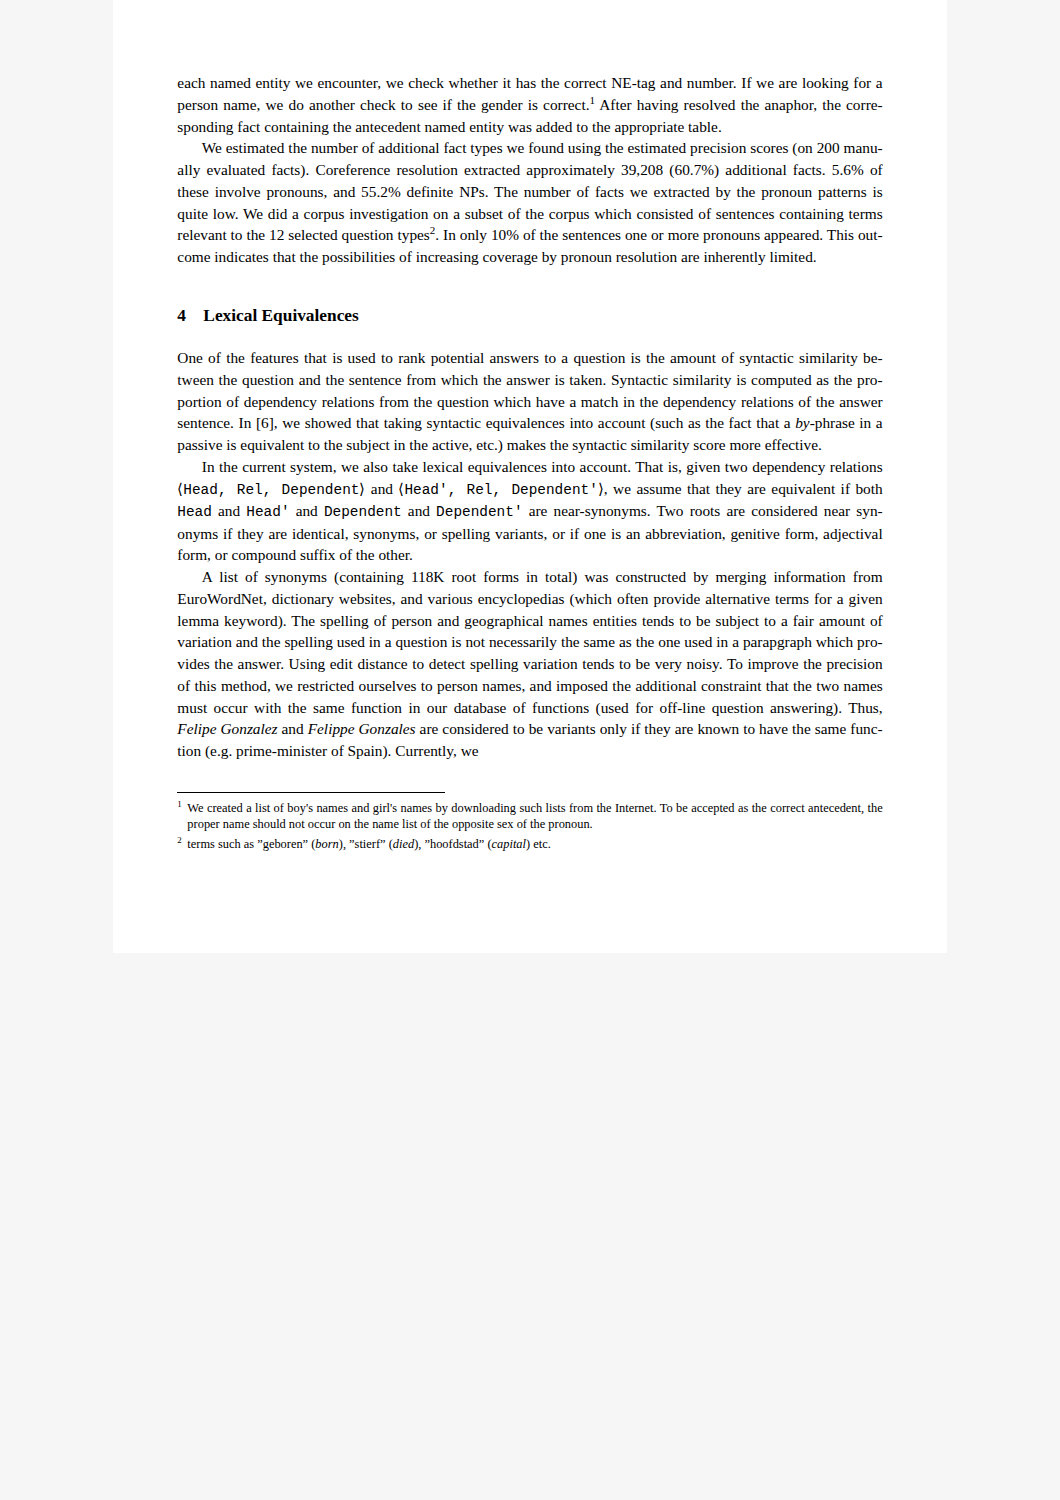each named entity we encounter, we check whether it has the correct NE-tag and number. If we are looking for a person name, we do another check to see if the gender is correct.1 After having resolved the anaphor, the corresponding fact containing the antecedent named entity was added to the appropriate table.
We estimated the number of additional fact types we found using the estimated precision scores (on 200 manually evaluated facts). Coreference resolution extracted approximately 39,208 (60.7%) additional facts. 5.6% of these involve pronouns, and 55.2% definite NPs. The number of facts we extracted by the pronoun patterns is quite low. We did a corpus investigation on a subset of the corpus which consisted of sentences containing terms relevant to the 12 selected question types2. In only 10% of the sentences one or more pronouns appeared. This outcome indicates that the possibilities of increasing coverage by pronoun resolution are inherently limited.
4 Lexical Equivalences
One of the features that is used to rank potential answers to a question is the amount of syntactic similarity between the question and the sentence from which the answer is taken. Syntactic similarity is computed as the proportion of dependency relations from the question which have a match in the dependency relations of the answer sentence. In [6], we showed that taking syntactic equivalences into account (such as the fact that a by-phrase in a passive is equivalent to the subject in the active, etc.) makes the syntactic similarity score more effective.
In the current system, we also take lexical equivalences into account. That is, given two dependency relations ⟨Head, Rel, Dependent⟩ and ⟨Head′, Rel, Dependent′⟩, we assume that they are equivalent if both Head and Head′ and Dependent and Dependent′ are near-synonyms. Two roots are considered near synonyms if they are identical, synonyms, or spelling variants, or if one is an abbreviation, genitive form, adjectival form, or compound suffix of the other.
A list of synonyms (containing 118K root forms in total) was constructed by merging information from EuroWordNet, dictionary websites, and various encyclopedias (which often provide alternative terms for a given lemma keyword). The spelling of person and geographical names entities tends to be subject to a fair amount of variation and the spelling used in a question is not necessarily the same as the one used in a parapgraph which provides the answer. Using edit distance to detect spelling variation tends to be very noisy. To improve the precision of this method, we restricted ourselves to person names, and imposed the additional constraint that the two names must occur with the same function in our database of functions (used for off-line question answering). Thus, Felipe Gonzalez and Felippe Gonzales are considered to be variants only if they are known to have the same function (e.g. prime-minister of Spain). Currently, we
1
We created a list of boy's names and girl's names by downloading such lists from the Internet. To be accepted as the correct antecedent, the proper name should not occur on the name list of the opposite sex of the pronoun.
2
terms such as ”geboren” (born), ”stierf” (died), ”hoofdstad” (capital) etc.